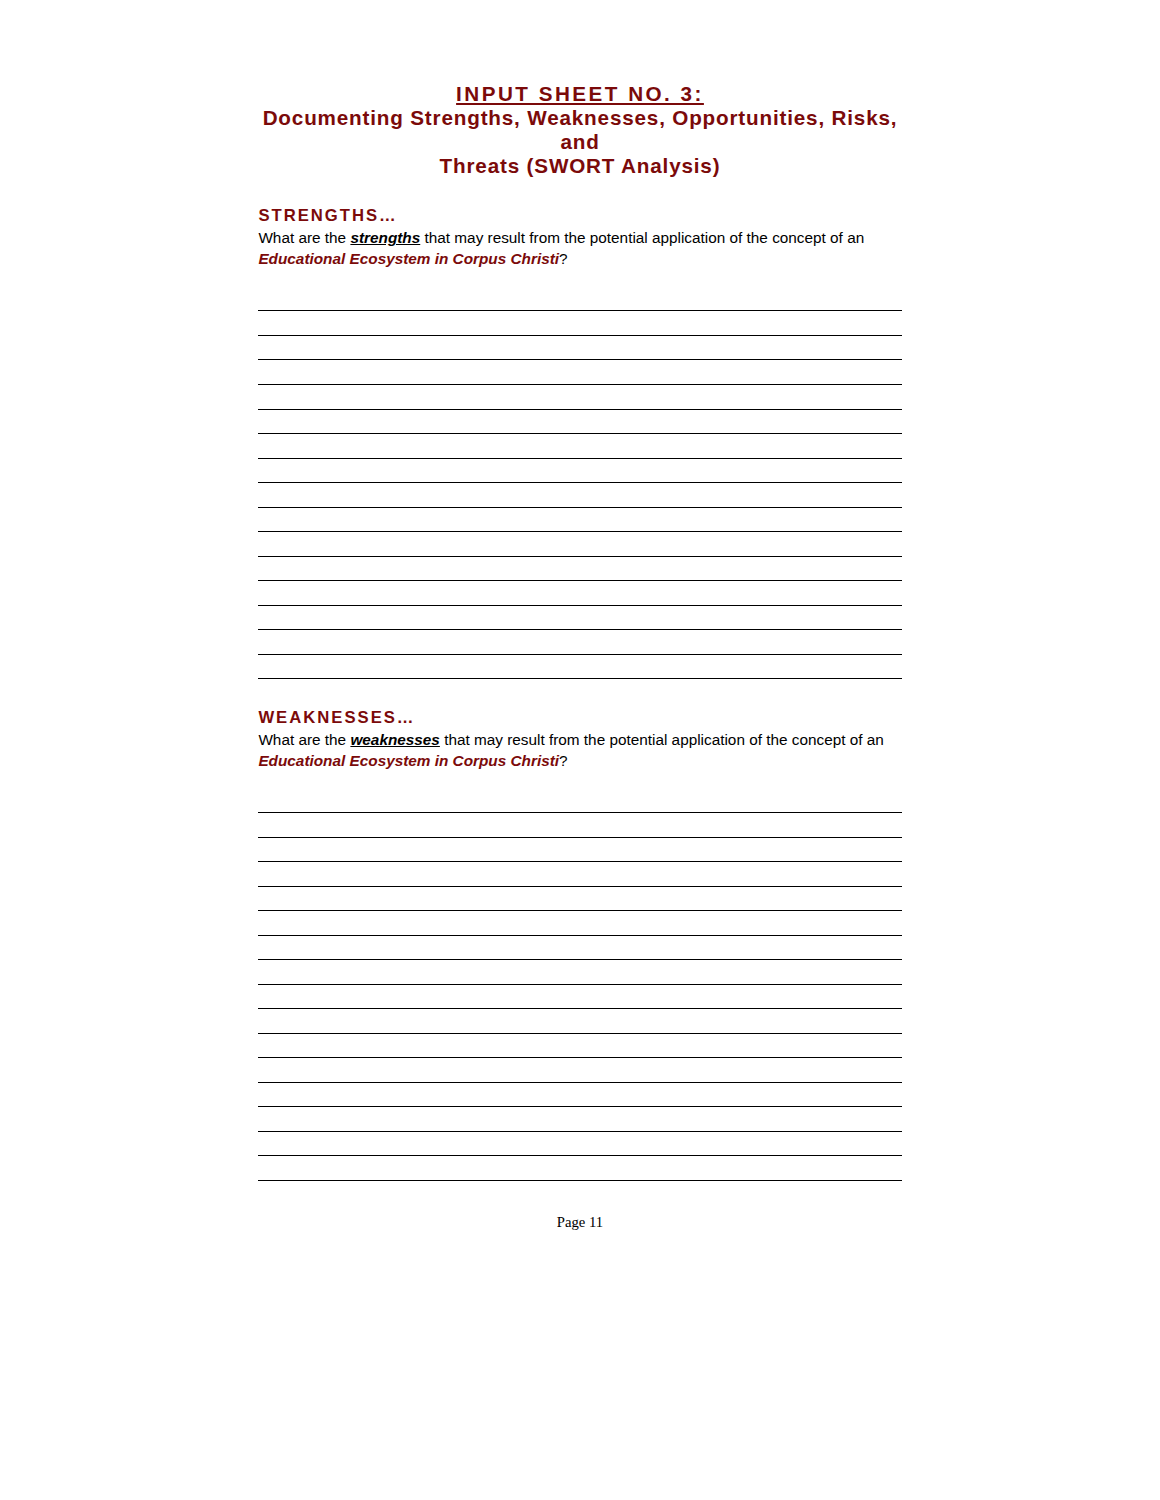INPUT SHEET NO. 3: Documenting Strengths, Weaknesses, Opportunities, Risks, and Threats (SWORT Analysis)
STRENGTHS…
What are the strengths that may result from the potential application of the concept of an Educational Ecosystem in Corpus Christi?
WEAKNESSES…
What are the weaknesses that may result from the potential application of the concept of an Educational Ecosystem in Corpus Christi?
Page 11